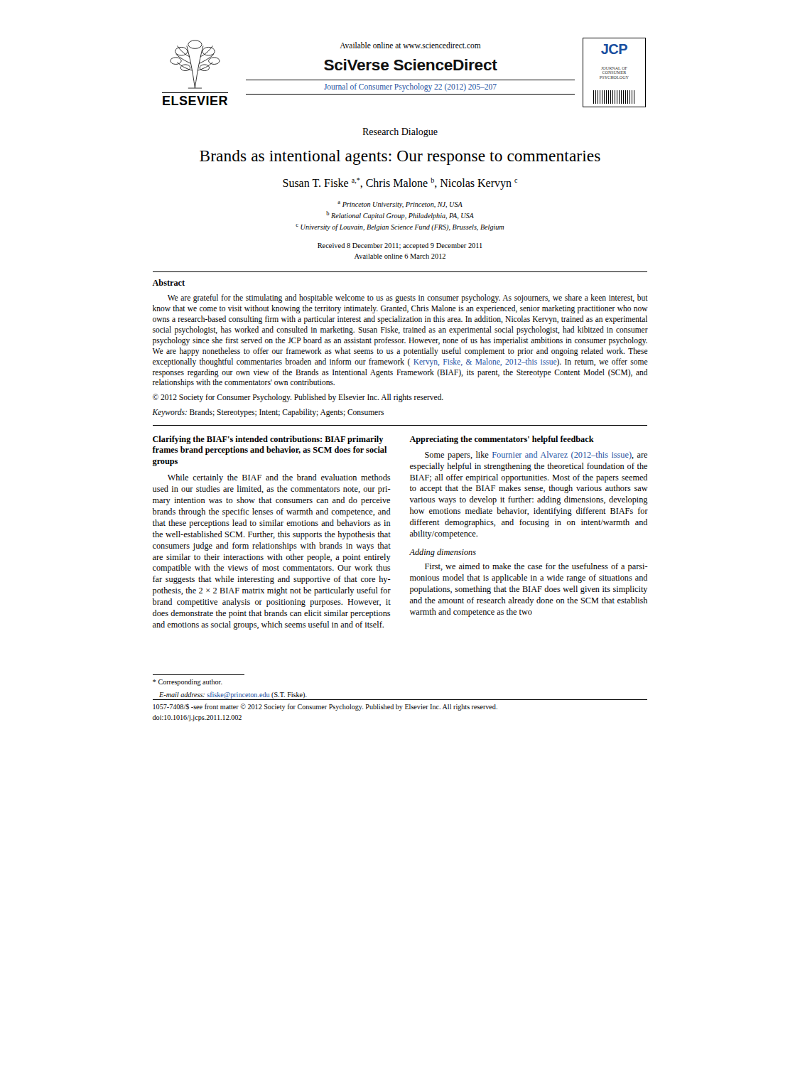ELSEVIER
Available online at www.sciencedirect.com
SciVerse ScienceDirect
Journal of Consumer Psychology 22 (2012) 205–207
JCP
JOURNAL OF
CONSUMER
PSYCHOLOGY
Research Dialogue
Brands as intentional agents: Our response to commentaries
Susan T. Fiske a,*, Chris Malone b, Nicolas Kervyn c
a Princeton University, Princeton, NJ, USA
b Relational Capital Group, Philadelphia, PA, USA
c University of Louvain, Belgian Science Fund (FRS), Brussels, Belgium
Received 8 December 2011; accepted 9 December 2011
Available online 6 March 2012
Abstract
We are grateful for the stimulating and hospitable welcome to us as guests in consumer psychology. As sojourners, we share a keen interest, but know that we come to visit without knowing the territory intimately. Granted, Chris Malone is an experienced, senior marketing practitioner who now owns a research-based consulting firm with a particular interest and specialization in this area. In addition, Nicolas Kervyn, trained as an experimental social psychologist, has worked and consulted in marketing. Susan Fiske, trained as an experimental social psychologist, had kibitzed in consumer psychology since she first served on the JCP board as an assistant professor. However, none of us has imperialist ambitions in consumer psychology. We are happy nonetheless to offer our framework as what seems to us a potentially useful complement to prior and ongoing related work. These exceptionally thoughtful commentaries broaden and inform our framework ( Kervyn, Fiske, & Malone, 2012–this issue). In return, we offer some responses regarding our own view of the Brands as Intentional Agents Framework (BIAF), its parent, the Stereotype Content Model (SCM), and relationships with the commentators' own contributions.
© 2012 Society for Consumer Psychology. Published by Elsevier Inc. All rights reserved.
Keywords: Brands; Stereotypes; Intent; Capability; Agents; Consumers
Clarifying the BIAF's intended contributions: BIAF primarily frames brand perceptions and behavior, as SCM does for social groups
While certainly the BIAF and the brand evaluation methods used in our studies are limited, as the commentators note, our primary intention was to show that consumers can and do perceive brands through the specific lenses of warmth and competence, and that these perceptions lead to similar emotions and behaviors as in the well-established SCM. Further, this supports the hypothesis that consumers judge and form relationships with brands in ways that are similar to their interactions with other people, a point entirely compatible with the views of most commentators. Our work thus far suggests that while interesting and supportive of that core hypothesis, the 2 × 2 BIAF matrix might not be particularly useful for brand competitive analysis or positioning purposes. However, it does demonstrate the point that brands can elicit similar perceptions and emotions as social groups, which seems useful in and of itself.
Appreciating the commentators' helpful feedback
Some papers, like Fournier and Alvarez (2012–this issue), are especially helpful in strengthening the theoretical foundation of the BIAF; all offer empirical opportunities. Most of the papers seemed to accept that the BIAF makes sense, though various authors saw various ways to develop it further: adding dimensions, developing how emotions mediate behavior, identifying different BIAFs for different demographics, and focusing in on intent/warmth and ability/competence.
Adding dimensions
First, we aimed to make the case for the usefulness of a parsimonious model that is applicable in a wide range of situations and populations, something that the BIAF does well given its simplicity and the amount of research already done on the SCM that establish warmth and competence as the two
* Corresponding author.
E-mail address: sfiske@princeton.edu (S.T. Fiske).
1057-7408/$ -see front matter © 2012 Society for Consumer Psychology. Published by Elsevier Inc. All rights reserved.
doi:10.1016/j.jcps.2011.12.002